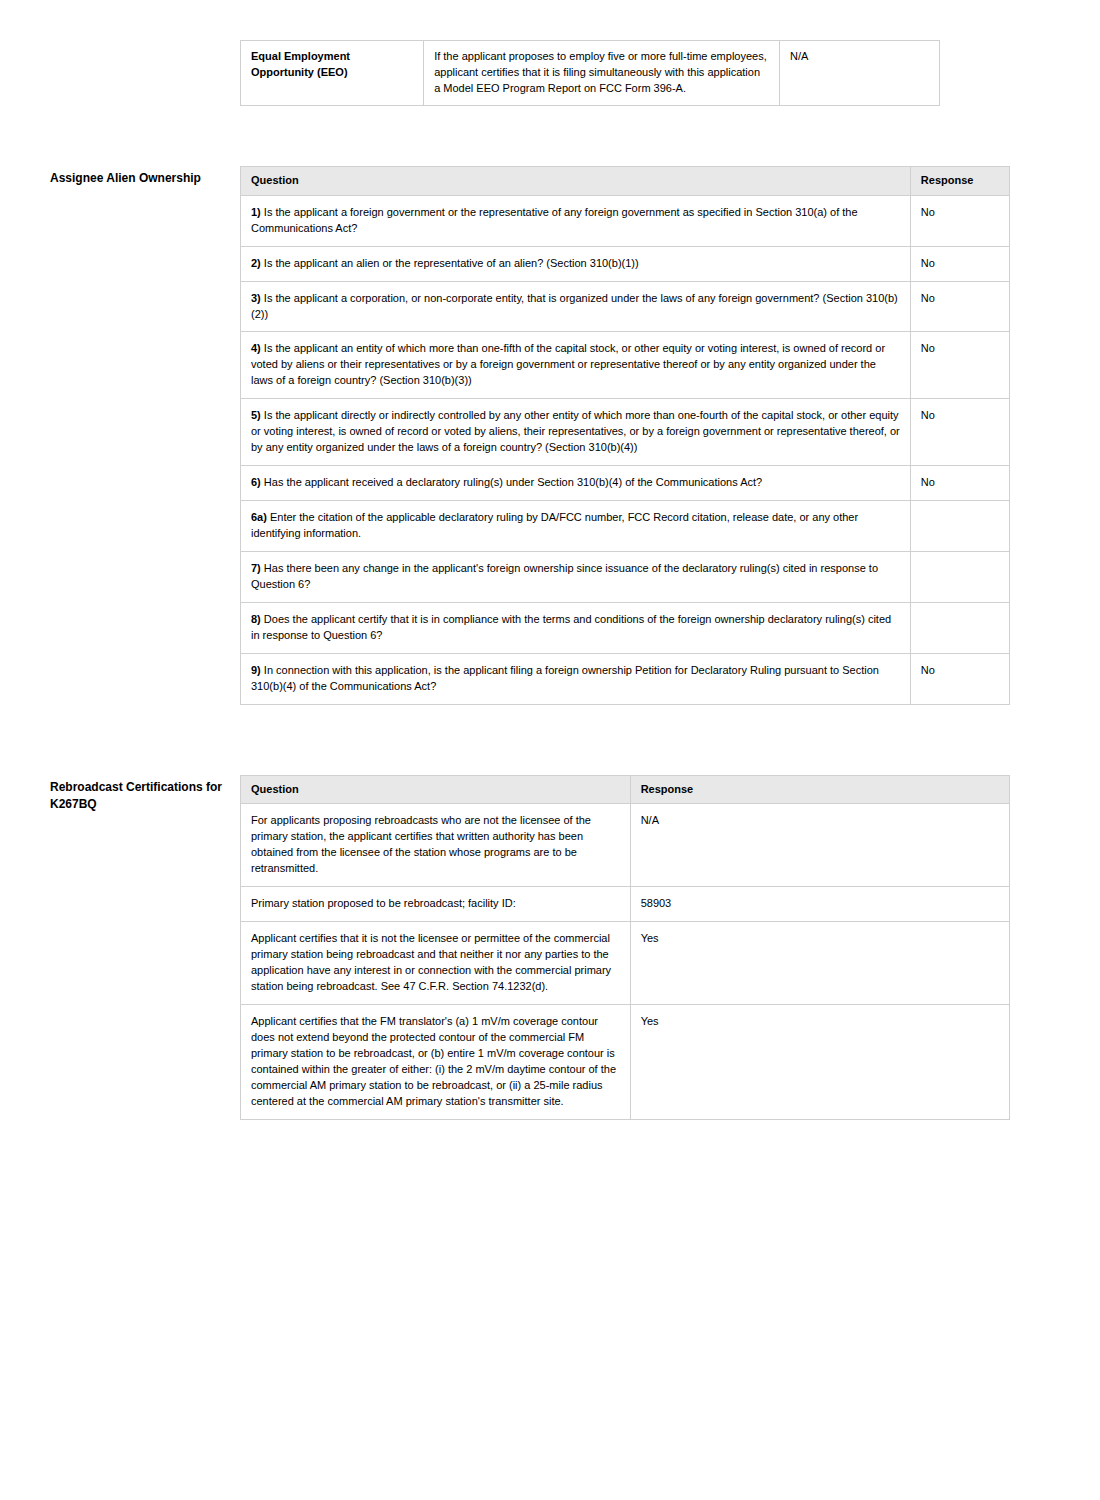| Equal Employment Opportunity (EEO) | If the applicant proposes to employ five or more full-time employees, applicant certifies that it is filing simultaneously with this application a Model EEO Program Report on FCC Form 396-A. | N/A |
Assignee Alien Ownership
| Question | Response |
| --- | --- |
| 1) Is the applicant a foreign government or the representative of any foreign government as specified in Section 310(a) of the Communications Act? | No |
| 2) Is the applicant an alien or the representative of an alien? (Section 310(b)(1)) | No |
| 3) Is the applicant a corporation, or non-corporate entity, that is organized under the laws of any foreign government? (Section 310(b)(2)) | No |
| 4) Is the applicant an entity of which more than one-fifth of the capital stock, or other equity or voting interest, is owned of record or voted by aliens or their representatives or by a foreign government or representative thereof or by any entity organized under the laws of a foreign country? (Section 310(b)(3)) | No |
| 5) Is the applicant directly or indirectly controlled by any other entity of which more than one-fourth of the capital stock, or other equity or voting interest, is owned of record or voted by aliens, their representatives, or by a foreign government or representative thereof, or by any entity organized under the laws of a foreign country? (Section 310(b)(4)) | No |
| 6) Has the applicant received a declaratory ruling(s) under Section 310(b)(4) of the Communications Act? | No |
| 6a) Enter the citation of the applicable declaratory ruling by DA/FCC number, FCC Record citation, release date, or any other identifying information. | |
| 7) Has there been any change in the applicant's foreign ownership since issuance of the declaratory ruling(s) cited in response to Question 6? | |
| 8) Does the applicant certify that it is in compliance with the terms and conditions of the foreign ownership declaratory ruling(s) cited in response to Question 6? | |
| 9) In connection with this application, is the applicant filing a foreign ownership Petition for Declaratory Ruling pursuant to Section 310(b)(4) of the Communications Act? | No |
Rebroadcast Certifications for K267BQ
| Question | Response |
| --- | --- |
| For applicants proposing rebroadcasts who are not the licensee of the primary station, the applicant certifies that written authority has been obtained from the licensee of the station whose programs are to be retransmitted. | N/A |
| Primary station proposed to be rebroadcast; facility ID: | 58903 |
| Applicant certifies that it is not the licensee or permittee of the commercial primary station being rebroadcast and that neither it nor any parties to the application have any interest in or connection with the commercial primary station being rebroadcast. See 47 C.F.R. Section 74.1232(d). | Yes |
| Applicant certifies that the FM translator's (a) 1 mV/m coverage contour does not extend beyond the protected contour of the commercial FM primary station to be rebroadcast, or (b) entire 1 mV/m coverage contour is contained within the greater of either: (i) the 2 mV/m daytime contour of the commercial AM primary station to be rebroadcast, or (ii) a 25-mile radius centered at the commercial AM primary station's transmitter site. | Yes |